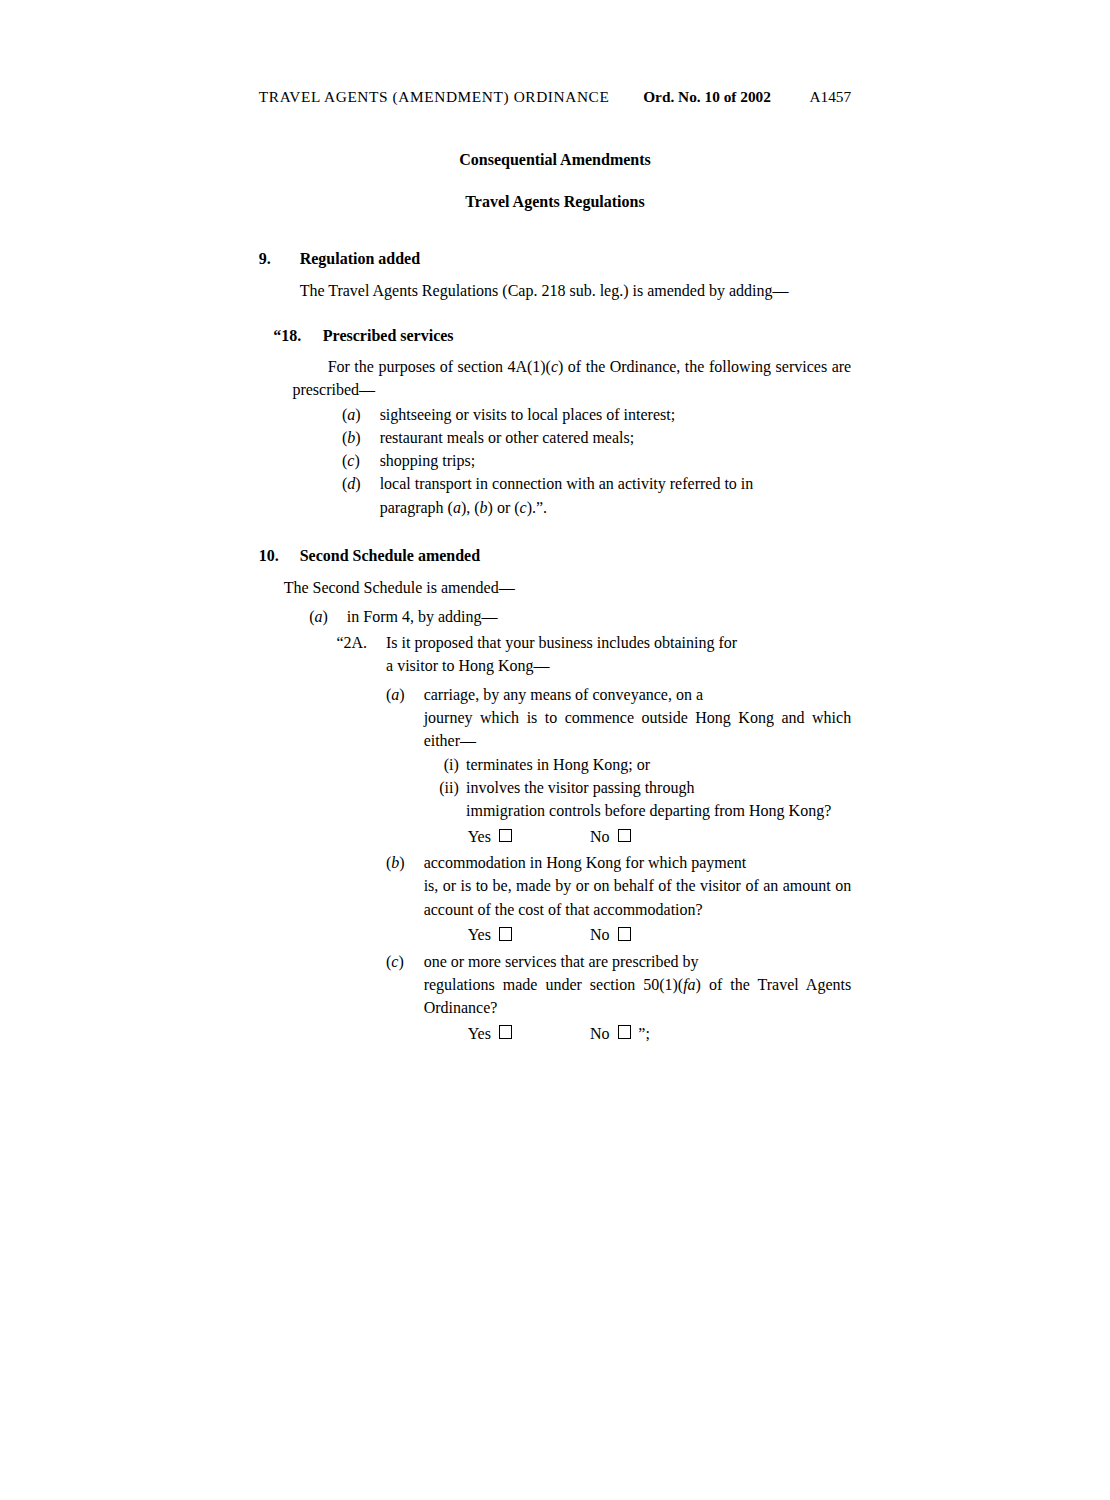TRAVEL AGENTS (AMENDMENT) ORDINANCE Ord. No. 10 of 2002 A1457
Consequential Amendments
Travel Agents Regulations
9. Regulation added
The Travel Agents Regulations (Cap. 218 sub. leg.) is amended by adding—
“18. Prescribed services
For the purposes of section 4A(1)(c) of the Ordinance, the following services are prescribed—
(a) sightseeing or visits to local places of interest;
(b) restaurant meals or other catered meals;
(c) shopping trips;
(d) local transport in connection with an activity referred to in
paragraph (a), (b) or (c).”.
10. Second Schedule amended
The Second Schedule is amended—
(a) in Form 4, by adding—
“2A. Is it proposed that your business includes obtaining for
a visitor to Hong Kong—
(a) carriage, by any means of conveyance, on a
journey which is to commence outside Hong Kong and which either—
(i) terminates in Hong Kong; or
(ii) involves the visitor passing through
immigration controls before departing from Hong Kong?
Yes No
(b) accommodation in Hong Kong for which payment
is, or is to be, made by or on behalf of the visitor of an amount on account of the cost of that accommodation?
Yes No
(c) one or more services that are prescribed by
regulations made under section 50(1)(fa) of the Travel Agents Ordinance?
Yes No ”;